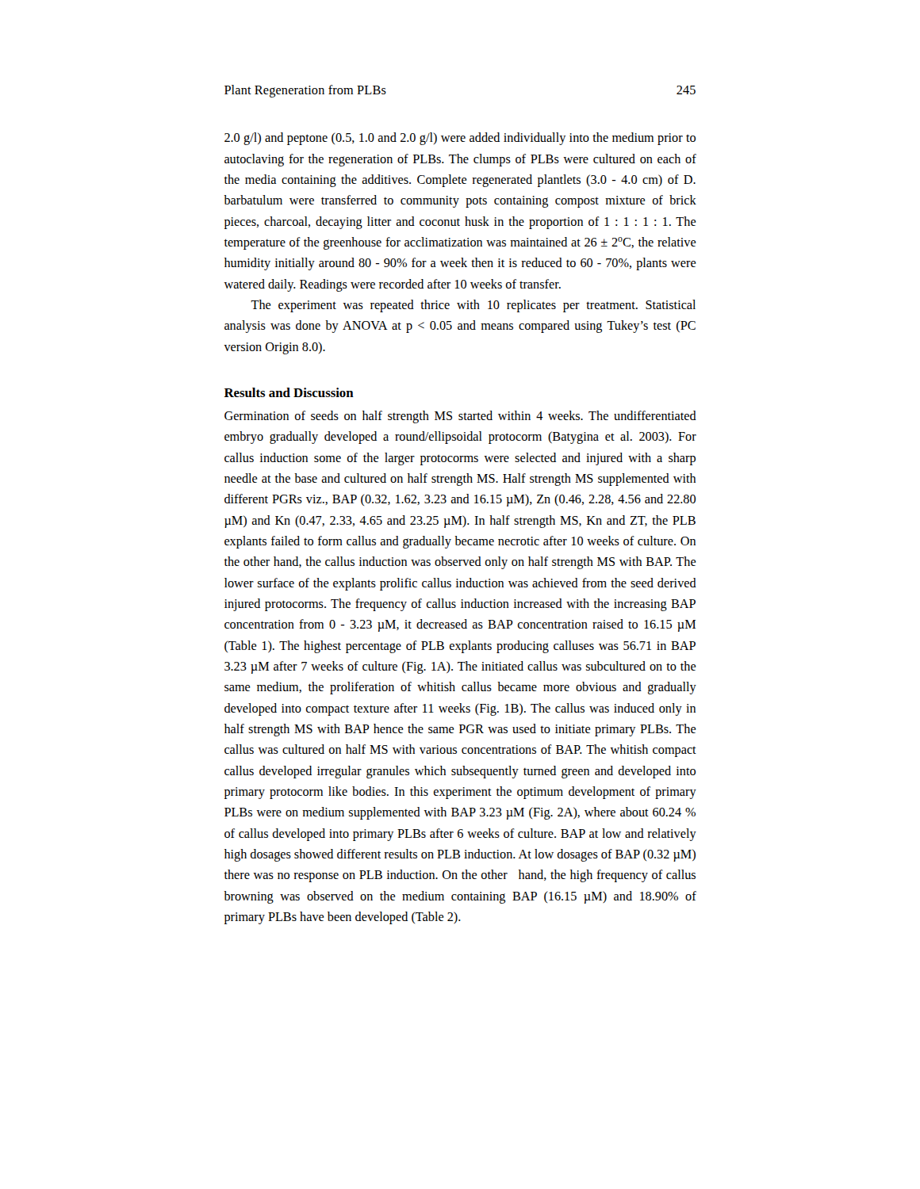Plant Regeneration from PLBs 245
2.0 g/l) and peptone (0.5, 1.0 and 2.0 g/l) were added individually into the medium prior to autoclaving for the regeneration of PLBs. The clumps of PLBs were cultured on each of the media containing the additives. Complete regenerated plantlets (3.0 - 4.0 cm) of D. barbatulum were transferred to community pots containing compost mixture of brick pieces, charcoal, decaying litter and coconut husk in the proportion of 1 : 1 : 1 : 1. The temperature of the greenhouse for acclimatization was maintained at 26 ± 2o C, the relative humidity initially around 80 - 90% for a week then it is reduced to 60 - 70%, plants were watered daily. Readings were recorded after 10 weeks of transfer.
The experiment was repeated thrice with 10 replicates per treatment. Statistical analysis was done by ANOVA at p < 0.05 and means compared using Tukey’s test (PC version Origin 8.0).
Results and Discussion
Germination of seeds on half strength MS started within 4 weeks. The undifferentiated embryo gradually developed a round/ellipsoidal protocorm (Batygina et al. 2003). For callus induction some of the larger protocorms were selected and injured with a sharp needle at the base and cultured on half strength MS. Half strength MS supplemented with different PGRs viz., BAP (0.32, 1.62, 3.23 and 16.15 µM), Zn (0.46, 2.28, 4.56 and 22.80 µM) and Kn (0.47, 2.33, 4.65 and 23.25 µM). In half strength MS, Kn and ZT, the PLB explants failed to form callus and gradually became necrotic after 10 weeks of culture. On the other hand, the callus induction was observed only on half strength MS with BAP. The lower surface of the explants prolific callus induction was achieved from the seed derived injured protocorms. The frequency of callus induction increased with the increasing BAP concentration from 0 - 3.23 µM, it decreased as BAP concentration raised to 16.15 µM (Table 1). The highest percentage of PLB explants producing calluses was 56.71 in BAP 3.23 µM after 7 weeks of culture (Fig. 1A). The initiated callus was subcultured on to the same medium, the proliferation of whitish callus became more obvious and gradually developed into compact texture after 11 weeks (Fig. 1B). The callus was induced only in half strength MS with BAP hence the same PGR was used to initiate primary PLBs. The callus was cultured on half MS with various concentrations of BAP. The whitish compact callus developed irregular granules which subsequently turned green and developed into primary protocorm like bodies. In this experiment the optimum development of primary PLBs were on medium supplemented with BAP 3.23 µM (Fig. 2A), where about 60.24 % of callus developed into primary PLBs after 6 weeks of culture. BAP at low and relatively high dosages showed different results on PLB induction. At low dosages of BAP (0.32 µM) there was no response on PLB induction. On the other hand, the high frequency of callus browning was observed on the medium containing BAP (16.15 µM) and 18.90% of primary PLBs have been developed (Table 2).